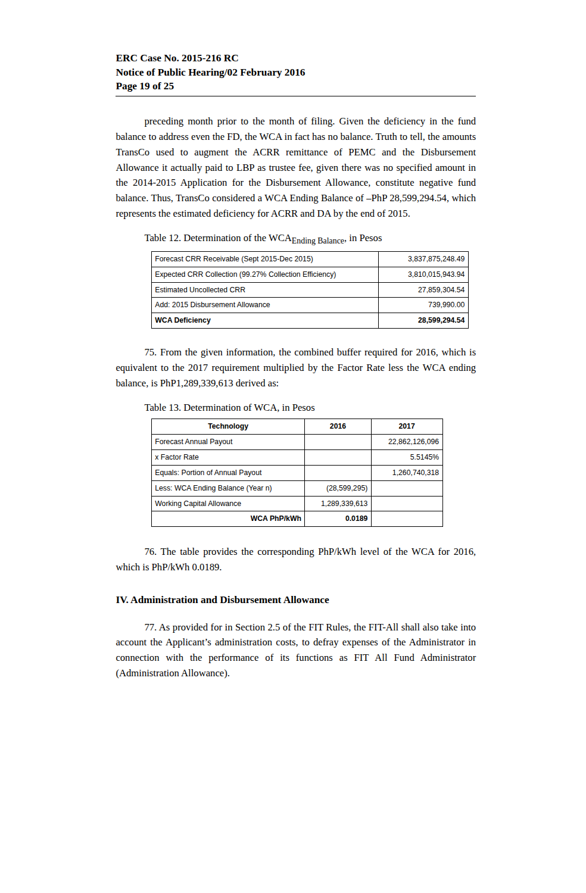ERC Case No. 2015-216 RC Notice of Public Hearing/02 February 2016 Page 19 of 25
preceding month prior to the month of filing. Given the deficiency in the fund balance to address even the FD, the WCA in fact has no balance. Truth to tell, the amounts TransCo used to augment the ACRR remittance of PEMC and the Disbursement Allowance it actually paid to LBP as trustee fee, given there was no specified amount in the 2014-2015 Application for the Disbursement Allowance, constitute negative fund balance. Thus, TransCo considered a WCA Ending Balance of –PhP 28,599,294.54, which represents the estimated deficiency for ACRR and DA by the end of 2015.
Table 12. Determination of the WCAEnding Balance, in Pesos
| Forecast CRR Receivable (Sept 2015-Dec 2015) | 3,837,875,248.49 |
| Expected CRR Collection (99.27% Collection Efficiency) | 3,810,015,943.94 |
| Estimated Uncollected CRR | 27,859,304.54 |
| Add: 2015 Disbursement Allowance | 739,990.00 |
| WCA Deficiency | 28,599,294.54 |
75. From the given information, the combined buffer required for 2016, which is equivalent to the 2017 requirement multiplied by the Factor Rate less the WCA ending balance, is PhP1,289,339,613 derived as:
Table 13. Determination of WCA, in Pesos
| Technology | 2016 | 2017 |
| --- | --- | --- |
| Forecast Annual Payout | | 22,862,126,096 |
| x Factor Rate | | 5.5145% |
| Equals: Portion of Annual Payout | | 1,260,740,318 |
| Less: WCA Ending Balance (Year n) | (28,599,295) | |
| Working Capital Allowance | 1,289,339,613 | |
| WCA PhP/kWh | 0.0189 | |
76. The table provides the corresponding PhP/kWh level of the WCA for 2016, which is PhP/kWh 0.0189.
IV. Administration and Disbursement Allowance
77. As provided for in Section 2.5 of the FIT Rules, the FIT-All shall also take into account the Applicant’s administration costs, to defray expenses of the Administrator in connection with the performance of its functions as FIT All Fund Administrator (Administration Allowance).